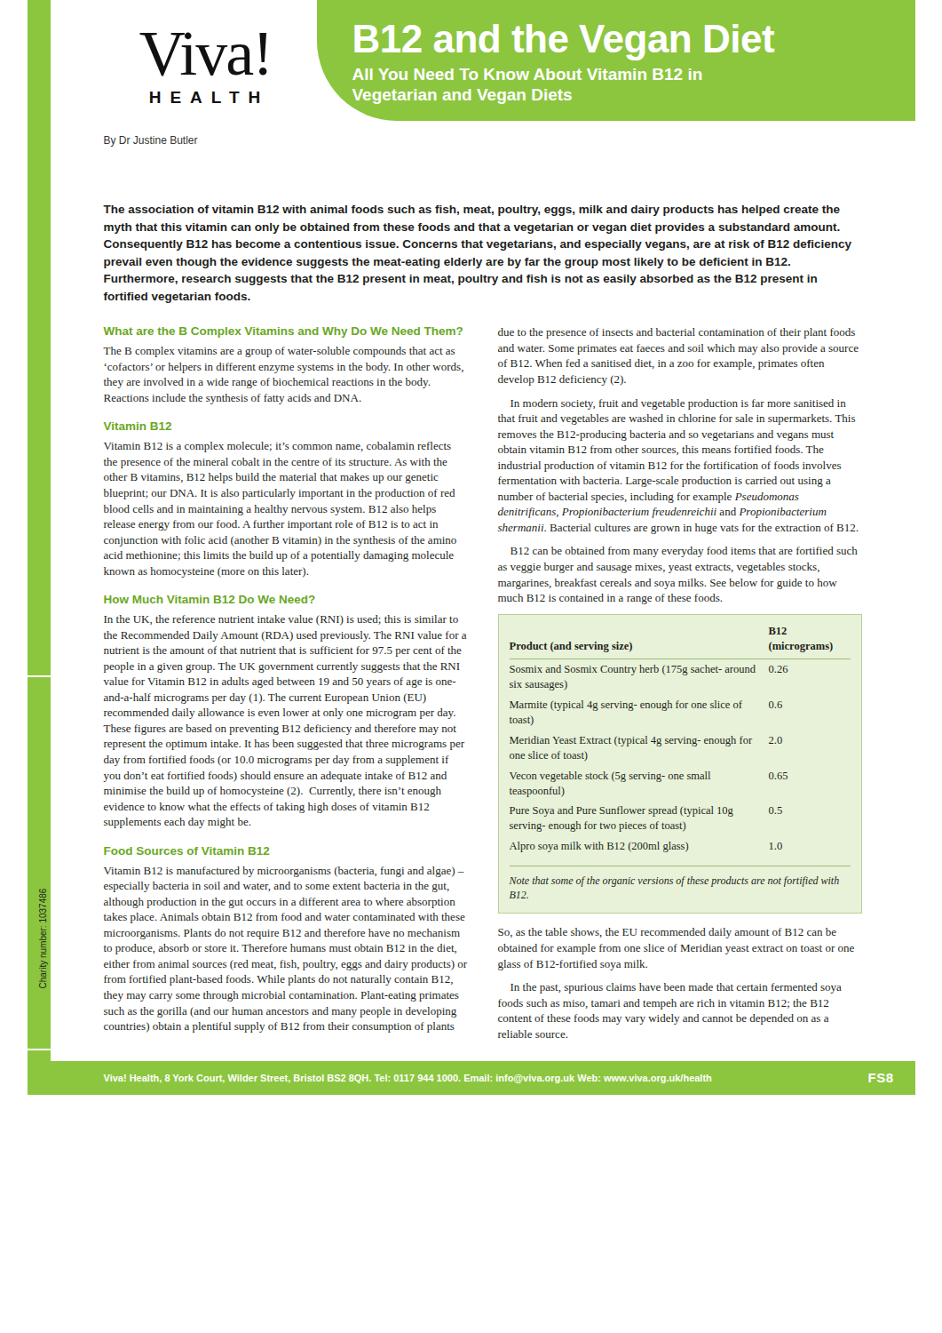Viva!
HEALTH
B12 and the Vegan Diet
All You Need To Know About Vitamin B12 in
Vegetarian and Vegan Diets
By Dr Justine Butler
The association of vitamin B12 with animal foods such as fish, meat, poultry, eggs, milk and dairy products has helped create the myth that this vitamin can only be obtained from these foods and that a vegetarian or vegan diet provides a substandard amount. Consequently B12 has become a contentious issue. Concerns that vegetarians, and especially vegans, are at risk of B12 deficiency prevail even though the evidence suggests the meat-eating elderly are by far the group most likely to be deficient in B12. Furthermore, research suggests that the B12 present in meat, poultry and fish is not as easily absorbed as the B12 present in fortified vegetarian foods.
What are the B Complex Vitamins and Why Do We Need Them?
The B complex vitamins are a group of water-soluble compounds that act as ‘cofactors’ or helpers in different enzyme systems in the body. In other words, they are involved in a wide range of biochemical reactions in the body. Reactions include the synthesis of fatty acids and DNA.
Vitamin B12
Vitamin B12 is a complex molecule; it’s common name, cobalamin reflects the presence of the mineral cobalt in the centre of its structure. As with the other B vitamins, B12 helps build the material that makes up our genetic blueprint; our DNA. It is also particularly important in the production of red blood cells and in maintaining a healthy nervous system. B12 also helps release energy from our food. A further important role of B12 is to act in conjunction with folic acid (another B vitamin) in the synthesis of the amino acid methionine; this limits the build up of a potentially damaging molecule known as homocysteine (more on this later).
How Much Vitamin B12 Do We Need?
In the UK, the reference nutrient intake value (RNI) is used; this is similar to the Recommended Daily Amount (RDA) used previously. The RNI value for a nutrient is the amount of that nutrient that is sufficient for 97.5 per cent of the people in a given group. The UK government currently suggests that the RNI value for Vitamin B12 in adults aged between 19 and 50 years of age is one-and-a-half micrograms per day (1). The current European Union (EU) recommended daily allowance is even lower at only one microgram per day. These figures are based on preventing B12 deficiency and therefore may not represent the optimum intake. It has been suggested that three micrograms per day from fortified foods (or 10.0 micrograms per day from a supplement if you don’t eat fortified foods) should ensure an adequate intake of B12 and minimise the build up of homocysteine (2). Currently, there isn’t enough evidence to know what the effects of taking high doses of vitamin B12 supplements each day might be.
Food Sources of Vitamin B12
Vitamin B12 is manufactured by microorganisms (bacteria, fungi and algae) – especially bacteria in soil and water, and to some extent bacteria in the gut, although production in the gut occurs in a different area to where absorption takes place. Animals obtain B12 from food and water contaminated with these microorganisms. Plants do not require B12 and therefore have no mechanism to produce, absorb or store it. Therefore humans must obtain B12 in the diet, either from animal sources (red meat, fish, poultry, eggs and dairy products) or from fortified plant-based foods. While plants do not naturally contain B12, they may carry some through microbial contamination. Plant-eating primates such as the gorilla (and our human ancestors and many people in developing countries) obtain a plentiful supply of B12 from their consumption of plants due to the presence of insects and bacterial contamination of their plant foods and water. Some primates eat faeces and soil which may also provide a source of B12. When fed a sanitised diet, in a zoo for example, primates often develop B12 deficiency (2).
In modern society, fruit and vegetable production is far more sanitised in that fruit and vegetables are washed in chlorine for sale in supermarkets. This removes the B12-producing bacteria and so vegetarians and vegans must obtain vitamin B12 from other sources, this means fortified foods. The industrial production of vitamin B12 for the fortification of foods involves fermentation with bacteria. Large-scale production is carried out using a number of bacterial species, including for example Pseudomonas denitrificans, Propionibacterium freudenreichii and Propionibacterium shermanii. Bacterial cultures are grown in huge vats for the extraction of B12.
B12 can be obtained from many everyday food items that are fortified such as veggie burger and sausage mixes, yeast extracts, vegetables stocks, margarines, breakfast cereals and soya milks. See below for guide to how much B12 is contained in a range of these foods.
| Product (and serving size) | B12 (micrograms) |
| --- | --- |
| Sosmix and Sosmix Country herb (175g sachet- around six sausages) | 0.26 |
| Marmite (typical 4g serving- enough for one slice of toast) | 0.6 |
| Meridian Yeast Extract (typical 4g serving- enough for one slice of toast) | 2.0 |
| Vecon vegetable stock (5g serving- one small teaspoonful) | 0.65 |
| Pure Soya and Pure Sunflower spread (typical 10g serving- enough for two pieces of toast) | 0.5 |
| Alpro soya milk with B12 (200ml glass) | 1.0 |
Note that some of the organic versions of these products are not fortified with B12.
So, as the table shows, the EU recommended daily amount of B12 can be obtained for example from one slice of Meridian yeast extract on toast or one glass of B12-fortified soya milk.
In the past, spurious claims have been made that certain fermented soya foods such as miso, tamari and tempeh are rich in vitamin B12; the B12 content of these foods may vary widely and cannot be depended on as a reliable source.
Charity number: 1037486
Viva! Health, 8 York Court, Wilder Street, Bristol BS2 8QH. Tel: 0117 944 1000. Email: info@viva.org.uk Web: www.viva.org.uk/health FS8